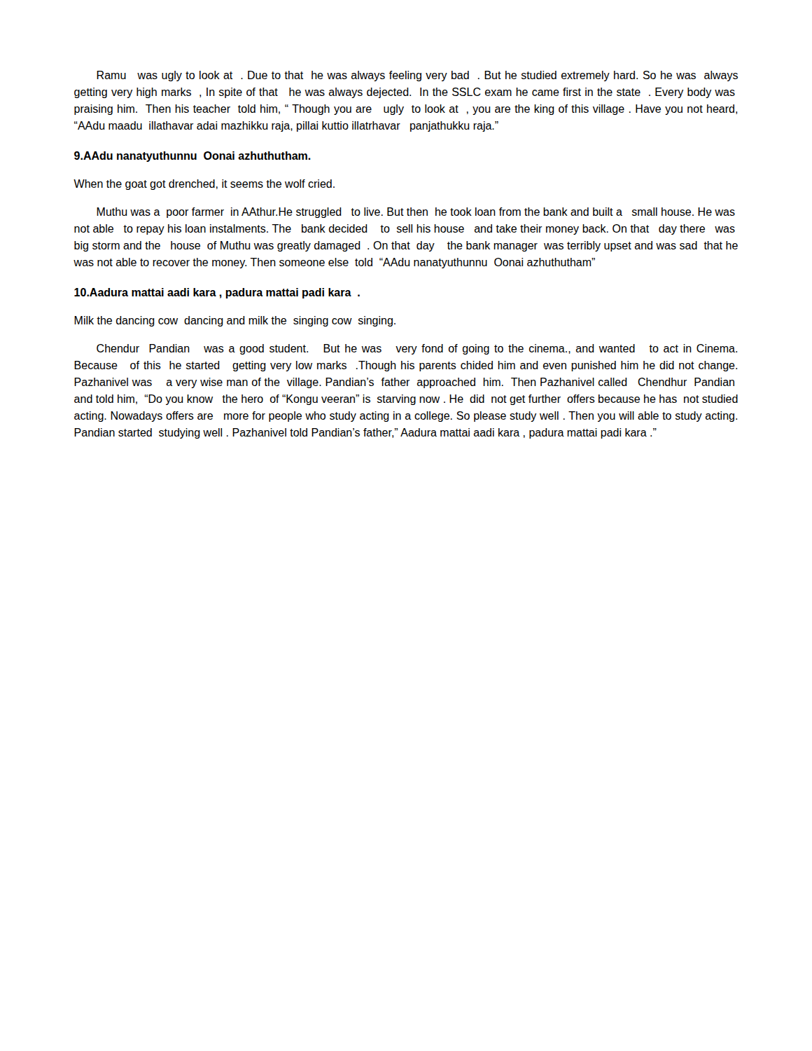Ramu was ugly to look at . Due to that he was always feeling very bad . But he studied extremely hard. So he was always getting very high marks , In spite of that he was always dejected. In the SSLC exam he came first in the state . Every body was praising him. Then his teacher told him, “ Though you are ugly to look at , you are the king of this village . Have you not heard, “AAdu maadu illathavar adai mazhikku raja, pillai kuttio illatrhavar panjathukku raja.”
9.AAdu nanatyuthunnu Oonai azhuthutham.
When the goat got drenched, it seems the wolf cried.
Muthu was a poor farmer in AAthur.He struggled to live. But then he took loan from the bank and built a small house. He was not able to repay his loan instalments. The bank decided to sell his house and take their money back. On that day there was big storm and the house of Muthu was greatly damaged . On that day the bank manager was terribly upset and was sad that he was not able to recover the money. Then someone else told “AAdu nanatyuthunnu Oonai azhuthutham”
10.Aadura mattai aadi kara , padura mattai padi kara .
Milk the dancing cow dancing and milk the singing cow singing.
Chendur Pandian was a good student. But he was very fond of going to the cinema., and wanted to act in Cinema. Because of this he started getting very low marks .Though his parents chided him and even punished him he did not change. Pazhanivel was a very wise man of the village. Pandian’s father approached him. Then Pazhanivel called Chendhur Pandian and told him, “Do you know the hero of “Kongu veeran” is starving now . He did not get further offers because he has not studied acting. Nowadays offers are more for people who study acting in a college. So please study well . Then you will able to study acting. Pandian started studying well . Pazhanivel told Pandian’s father,” Aadura mattai aadi kara , padura mattai padi kara .”